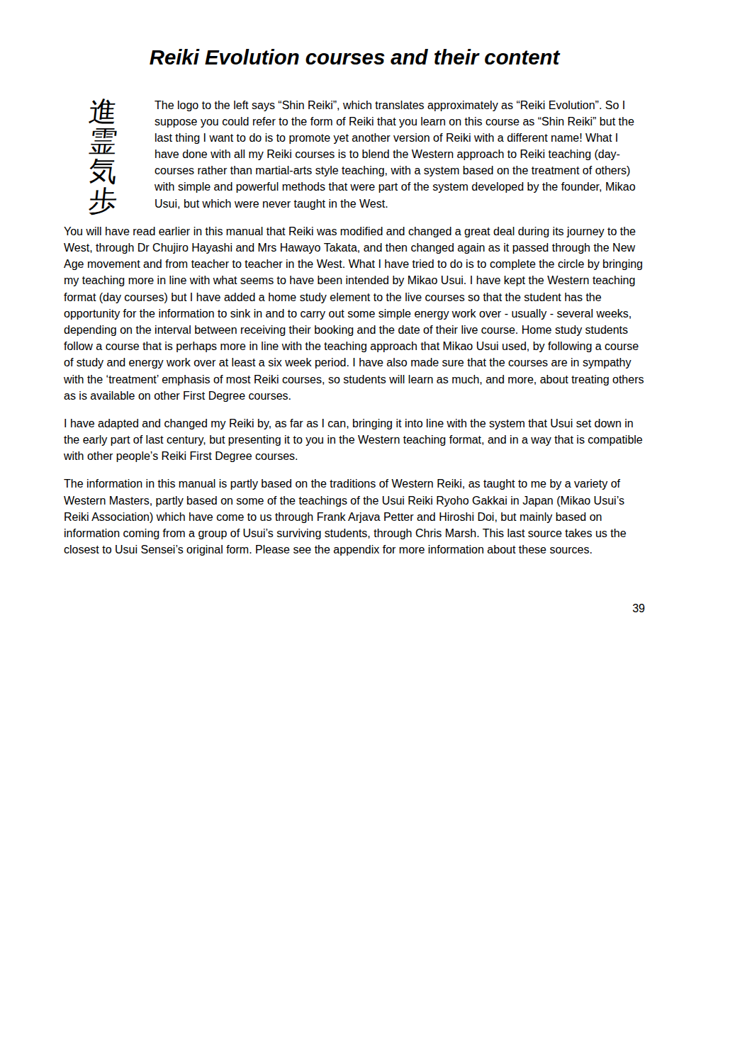Reiki Evolution courses and their content
進 霊 気 歩
The logo to the left says “Shin Reiki”, which translates approximately as “Reiki Evolution”. So I suppose you could refer to the form of Reiki that you learn on this course as “Shin Reiki” but the last thing I want to do is to promote yet another version of Reiki with a different name! What I have done with all my Reiki courses is to blend the Western approach to Reiki teaching (day-courses rather than martial-arts style teaching, with a system based on the treatment of others) with simple and powerful methods that were part of the system developed by the founder, Mikao Usui, but which were never taught in the West.
You will have read earlier in this manual that Reiki was modified and changed a great deal during its journey to the West, through Dr Chujiro Hayashi and Mrs Hawayo Takata, and then changed again as it passed through the New Age movement and from teacher to teacher in the West. What I have tried to do is to complete the circle by bringing my teaching more in line with what seems to have been intended by Mikao Usui. I have kept the Western teaching format (day courses) but I have added a home study element to the live courses so that the student has the opportunity for the information to sink in and to carry out some simple energy work over - usually - several weeks, depending on the interval between receiving their booking and the date of their live course. Home study students follow a course that is perhaps more in line with the teaching approach that Mikao Usui used, by following a course of study and energy work over at least a six week period. I have also made sure that the courses are in sympathy with the ‘treatment’ emphasis of most Reiki courses, so students will learn as much, and more, about treating others as is available on other First Degree courses.
I have adapted and changed my Reiki by, as far as I can, bringing it into line with the system that Usui set down in the early part of last century, but presenting it to you in the Western teaching format, and in a way that is compatible with other people’s Reiki First Degree courses.
The information in this manual is partly based on the traditions of Western Reiki, as taught to me by a variety of Western Masters, partly based on some of the teachings of the Usui Reiki Ryoho Gakkai in Japan (Mikao Usui’s Reiki Association) which have come to us through Frank Arjava Petter and Hiroshi Doi, but mainly based on information coming from a group of Usui’s surviving students, through Chris Marsh. This last source takes us the closest to Usui Sensei’s original form. Please see the appendix for more information about these sources.
39